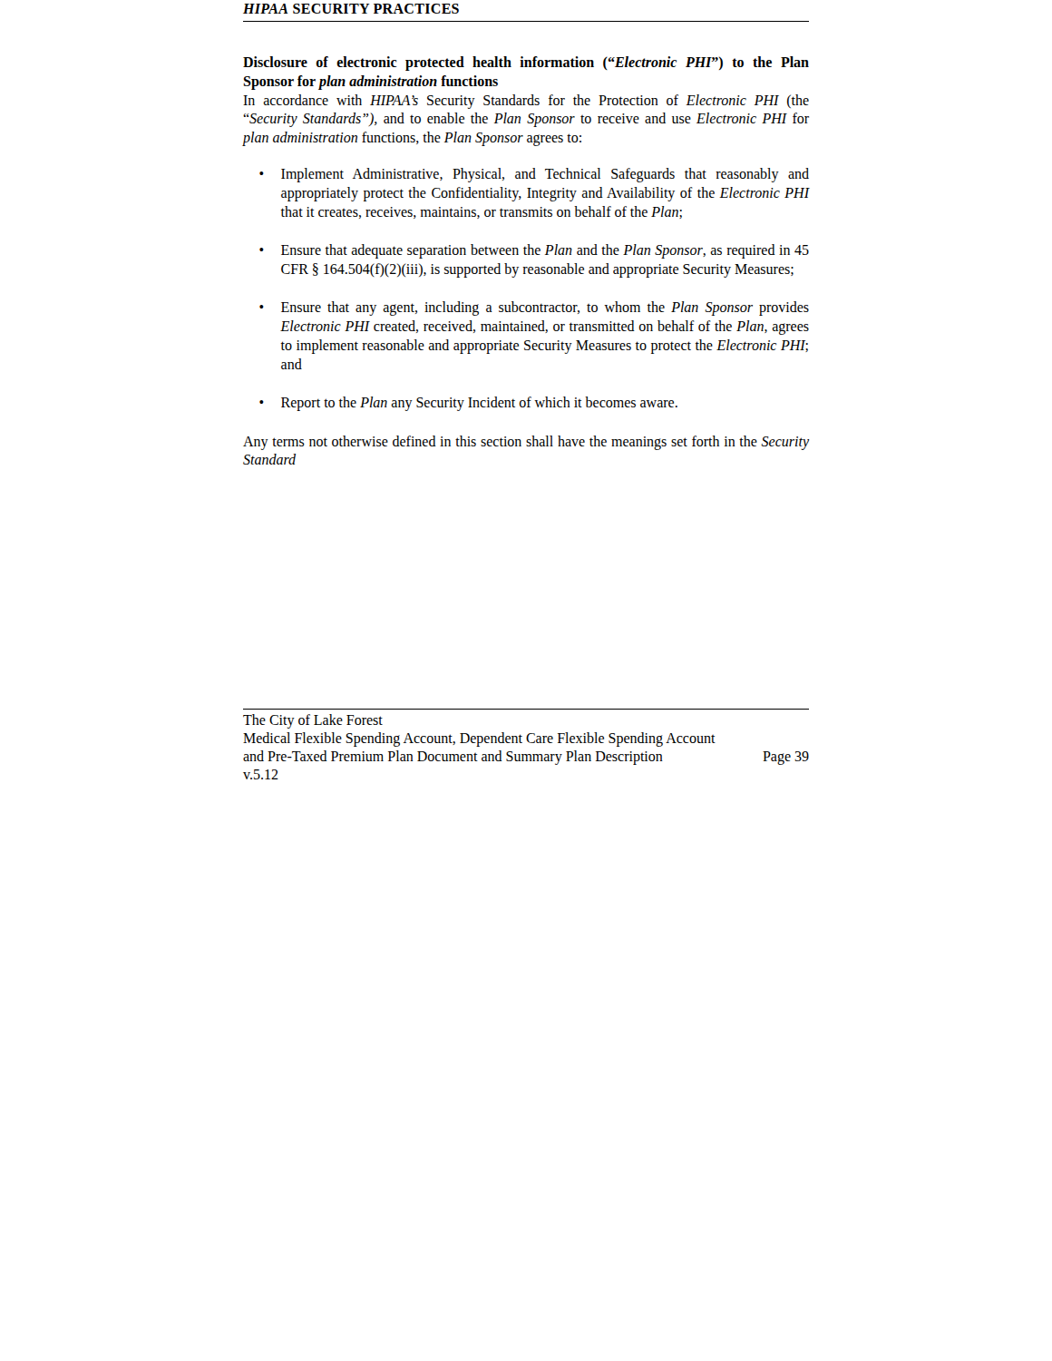HIPAA SECURITY PRACTICES
Disclosure of electronic protected health information (“Electronic PHI”) to the Plan Sponsor for plan administration functions
In accordance with HIPAA’s Security Standards for the Protection of Electronic PHI (the “Security Standards”), and to enable the Plan Sponsor to receive and use Electronic PHI for plan administration functions, the Plan Sponsor agrees to:
Implement Administrative, Physical, and Technical Safeguards that reasonably and appropriately protect the Confidentiality, Integrity and Availability of the Electronic PHI that it creates, receives, maintains, or transmits on behalf of the Plan;
Ensure that adequate separation between the Plan and the Plan Sponsor, as required in 45 CFR § 164.504(f)(2)(iii), is supported by reasonable and appropriate Security Measures;
Ensure that any agent, including a subcontractor, to whom the Plan Sponsor provides Electronic PHI created, received, maintained, or transmitted on behalf of the Plan, agrees to implement reasonable and appropriate Security Measures to protect the Electronic PHI; and
Report to the Plan any Security Incident of which it becomes aware.
Any terms not otherwise defined in this section shall have the meanings set forth in the Security Standard
The City of Lake Forest
Medical Flexible Spending Account, Dependent Care Flexible Spending Account
and Pre-Taxed Premium Plan Document and Summary Plan Description
Page 39
v.5.12